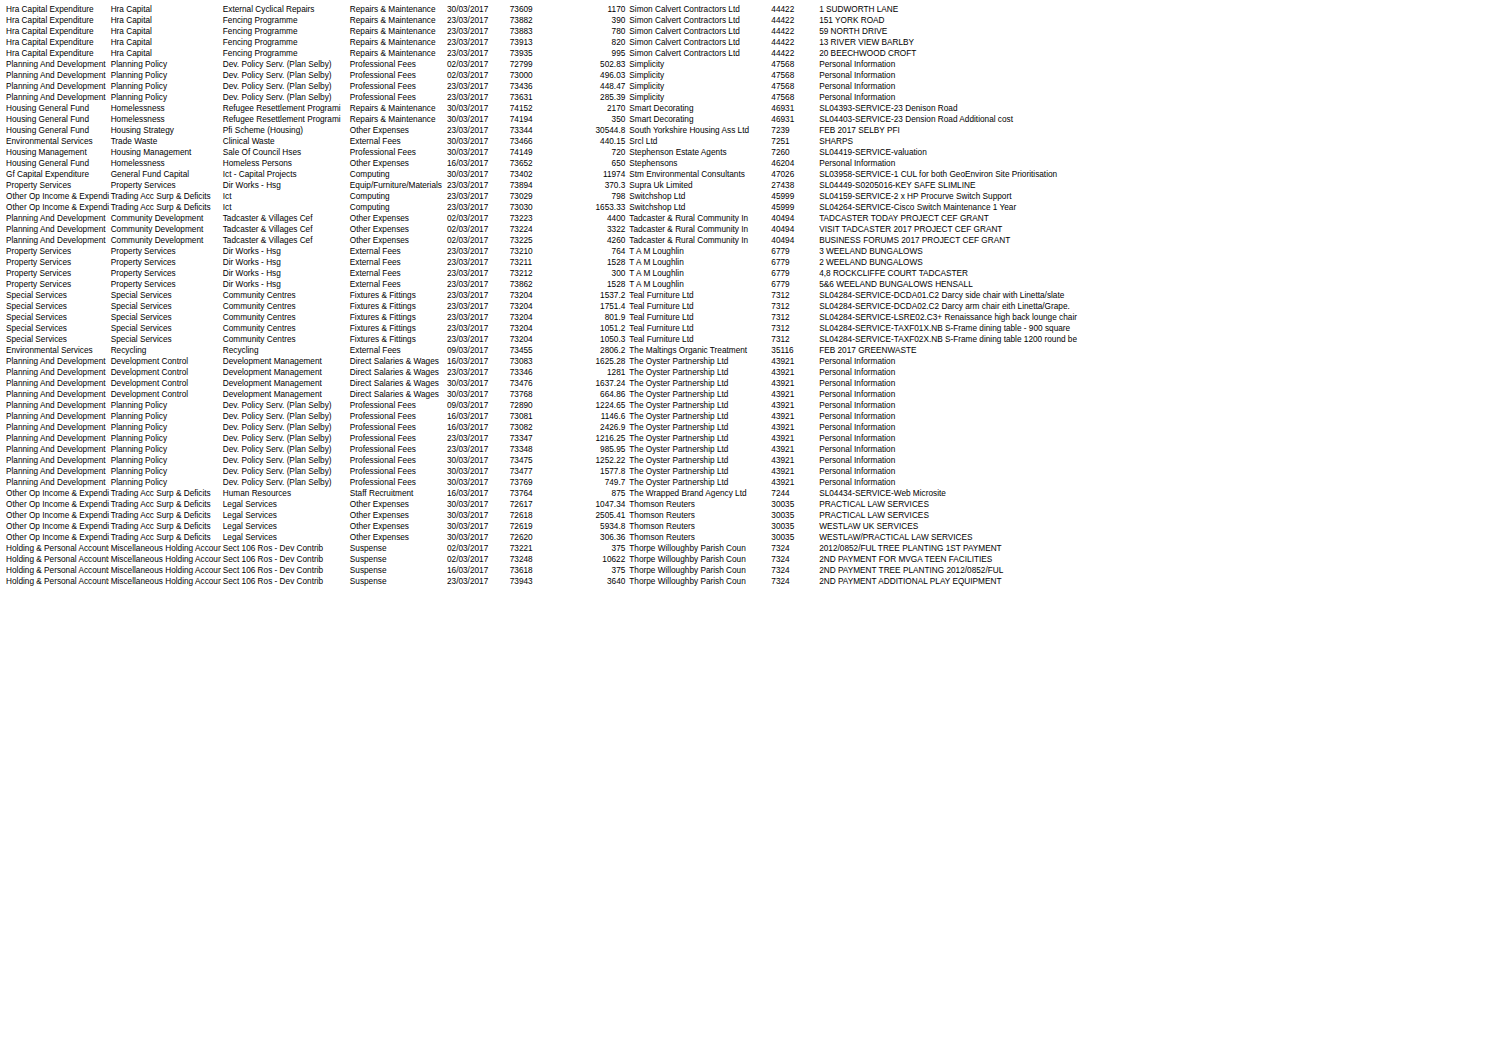| Hra Capital Expenditure | Hra Capital | External Cyclical Repairs | Repairs & Maintenance | 30/03/2017 | 73609 | | 1170 | Simon Calvert Contractors Ltd | 44422 | 1 SUDWORTH LANE |
| Hra Capital Expenditure | Hra Capital | Fencing Programme | Repairs & Maintenance | 23/03/2017 | 73882 | | 390 | Simon Calvert Contractors Ltd | 44422 | 151 YORK ROAD |
| Hra Capital Expenditure | Hra Capital | Fencing Programme | Repairs & Maintenance | 23/03/2017 | 73883 | | 780 | Simon Calvert Contractors Ltd | 44422 | 59 NORTH DRIVE |
| Hra Capital Expenditure | Hra Capital | Fencing Programme | Repairs & Maintenance | 23/03/2017 | 73913 | | 820 | Simon Calvert Contractors Ltd | 44422 | 13 RIVER VIEW BARLBY |
| Hra Capital Expenditure | Hra Capital | Fencing Programme | Repairs & Maintenance | 23/03/2017 | 73935 | | 995 | Simon Calvert Contractors Ltd | 44422 | 20 BEECHWOOD CROFT |
| Planning And Development | Planning Policy | Dev. Policy Serv. (Plan Selby) | Professional Fees | 02/03/2017 | 72799 | | 502.83 | Simplicity | 47568 | Personal Information |
| Planning And Development | Planning Policy | Dev. Policy Serv. (Plan Selby) | Professional Fees | 02/03/2017 | 73000 | | 496.03 | Simplicity | 47568 | Personal Information |
| Planning And Development | Planning Policy | Dev. Policy Serv. (Plan Selby) | Professional Fees | 23/03/2017 | 73436 | | 448.47 | Simplicity | 47568 | Personal Information |
| Planning And Development | Planning Policy | Dev. Policy Serv. (Plan Selby) | Professional Fees | 23/03/2017 | 73631 | | 285.39 | Simplicity | 47568 | Personal Information |
| Housing General Fund | Homelessness | Refugee Resettlement Programi | Repairs & Maintenance | 30/03/2017 | 74152 | | 2170 | Smart Decorating | 46931 | SL04393-SERVICE-23 Denison Road |
| Housing General Fund | Homelessness | Refugee Resettlement Programi | Repairs & Maintenance | 30/03/2017 | 74194 | | 350 | Smart Decorating | 46931 | SL04403-SERVICE-23 Dension Road Additional cost |
| Housing General Fund | Housing Strategy | Pfi Scheme (Housing) | Other Expenses | 23/03/2017 | 73344 | | 30544.8 | South Yorkshire Housing Ass Ltd | 7239 | FEB 2017 SELBY PFI |
| Environmental Services | Trade Waste | Clinical Waste | External Fees | 30/03/2017 | 73466 | | 440.15 | Srcl Ltd | 7251 | SHARPS |
| Housing Management | Housing Management | Sale Of Council Hses | Professional Fees | 30/03/2017 | 74149 | | 720 | Stephenson Estate Agents | 7260 | SL04419-SERVICE-valuation |
| Housing General Fund | Homelessness | Homeless Persons | Other Expenses | 16/03/2017 | 73652 | | 650 | Stephensons | 46204 | Personal Information |
| Gf Capital Expenditure | General Fund Capital | Ict - Capital Projects | Computing | 30/03/2017 | 73402 | | 11974 | Stm Environmental Consultants | 47026 | SL03958-SERVICE-1 CUL for both GeoEnviron Site Prioritisation |
| Property Services | Property Services | Dir Works - Hsg | Equip/Furniture/Materials | 23/03/2017 | 73894 | | 370.3 | Supra Uk Limited | 27438 | SL04449-S0205016-KEY SAFE SLIMLINE |
| Other Op Income & Expenditure | Trading Acc Surp & Deficits | Ict | Computing | 23/03/2017 | 73029 | | 798 | Switchshop Ltd | 45999 | SL04159-SERVICE-2 x HP Procurve Switch Support |
| Other Op Income & Expenditure | Trading Acc Surp & Deficits | Ict | Computing | 23/03/2017 | 73030 | | 1653.33 | Switchshop Ltd | 45999 | SL04264-SERVICE-Cisco Switch Maintenance 1 Year |
| Planning And Development | Community Development | Tadcaster & Villages Cef | Other Expenses | 02/03/2017 | 73223 | | 4400 | Tadcaster & Rural Community In | 40494 | TADCASTER TODAY PROJECT CEF GRANT |
| Planning And Development | Community Development | Tadcaster & Villages Cef | Other Expenses | 02/03/2017 | 73224 | | 3322 | Tadcaster & Rural Community In | 40494 | VISIT TADCASTER 2017 PROJECT CEF GRANT |
| Planning And Development | Community Development | Tadcaster & Villages Cef | Other Expenses | 02/03/2017 | 73225 | | 4260 | Tadcaster & Rural Community In | 40494 | BUSINESS FORUMS 2017 PROJECT CEF GRANT |
| Property Services | Property Services | Dir Works - Hsg | External Fees | 23/03/2017 | 73210 | | 764 | T A M Loughlin | 6779 | 3 WEELAND BUNGALOWS |
| Property Services | Property Services | Dir Works - Hsg | External Fees | 23/03/2017 | 73211 | | 1528 | T A M Loughlin | 6779 | 2 WEELAND BUNGALOWS |
| Property Services | Property Services | Dir Works - Hsg | External Fees | 23/03/2017 | 73212 | | 300 | T A M Loughlin | 6779 | 4,8 ROCKCLIFFE COURT TADCASTER |
| Property Services | Property Services | Dir Works - Hsg | External Fees | 23/03/2017 | 73862 | | 1528 | T A M Loughlin | 6779 | 5&6 WEELAND BUNGALOWS HENSALL |
| Special Services | Special Services | Community Centres | Fixtures & Fittings | 23/03/2017 | 73204 | | 1537.2 | Teal Furniture Ltd | 7312 | SL04284-SERVICE-DCDA01.C2 Darcy side chair with Linetta/slate |
| Special Services | Special Services | Community Centres | Fixtures & Fittings | 23/03/2017 | 73204 | | 1751.4 | Teal Furniture Ltd | 7312 | SL04284-SERVICE-DCDA02.C2 Darcy arm chair eith Linetta/Grape. |
| Special Services | Special Services | Community Centres | Fixtures & Fittings | 23/03/2017 | 73204 | | 801.9 | Teal Furniture Ltd | 7312 | SL04284-SERVICE-LSRE02.C3+ Renaissance high back lounge chair |
| Special Services | Special Services | Community Centres | Fixtures & Fittings | 23/03/2017 | 73204 | | 1051.2 | Teal Furniture Ltd | 7312 | SL04284-SERVICE-TAXF01X.NB S-Frame dining table - 900 square |
| Special Services | Special Services | Community Centres | Fixtures & Fittings | 23/03/2017 | 73204 | | 1050.3 | Teal Furniture Ltd | 7312 | SL04284-SERVICE-TAXF02X.NB S-Frame dining table 1200 round be |
| Environmental Services | Recycling | Recycling | External Fees | 09/03/2017 | 73455 | | 2806.2 | The Maltings Organic Treatment | 35116 | FEB 2017 GREENWASTE |
| Planning And Development | Development Control | Development Management | Direct Salaries & Wages | 16/03/2017 | 73083 | | 1625.28 | The Oyster Partnership Ltd | 43921 | Personal Information |
| Planning And Development | Development Control | Development Management | Direct Salaries & Wages | 23/03/2017 | 73346 | | 1281 | The Oyster Partnership Ltd | 43921 | Personal Information |
| Planning And Development | Development Control | Development Management | Direct Salaries & Wages | 30/03/2017 | 73476 | | 1637.24 | The Oyster Partnership Ltd | 43921 | Personal Information |
| Planning And Development | Development Control | Development Management | Direct Salaries & Wages | 30/03/2017 | 73768 | | 664.86 | The Oyster Partnership Ltd | 43921 | Personal Information |
| Planning And Development | Planning Policy | Dev. Policy Serv. (Plan Selby) | Professional Fees | 09/03/2017 | 72890 | | 1224.65 | The Oyster Partnership Ltd | 43921 | Personal Information |
| Planning And Development | Planning Policy | Dev. Policy Serv. (Plan Selby) | Professional Fees | 16/03/2017 | 73081 | | 1146.6 | The Oyster Partnership Ltd | 43921 | Personal Information |
| Planning And Development | Planning Policy | Dev. Policy Serv. (Plan Selby) | Professional Fees | 16/03/2017 | 73082 | | 2426.9 | The Oyster Partnership Ltd | 43921 | Personal Information |
| Planning And Development | Planning Policy | Dev. Policy Serv. (Plan Selby) | Professional Fees | 23/03/2017 | 73347 | | 1216.25 | The Oyster Partnership Ltd | 43921 | Personal Information |
| Planning And Development | Planning Policy | Dev. Policy Serv. (Plan Selby) | Professional Fees | 23/03/2017 | 73348 | | 985.95 | The Oyster Partnership Ltd | 43921 | Personal Information |
| Planning And Development | Planning Policy | Dev. Policy Serv. (Plan Selby) | Professional Fees | 30/03/2017 | 73475 | | 1252.22 | The Oyster Partnership Ltd | 43921 | Personal Information |
| Planning And Development | Planning Policy | Dev. Policy Serv. (Plan Selby) | Professional Fees | 30/03/2017 | 73477 | | 1577.8 | The Oyster Partnership Ltd | 43921 | Personal Information |
| Planning And Development | Planning Policy | Dev. Policy Serv. (Plan Selby) | Professional Fees | 30/03/2017 | 73769 | | 749.7 | The Oyster Partnership Ltd | 43921 | Personal Information |
| Other Op Income & Expenditure | Trading Acc Surp & Deficits | Human Resources | Staff Recruitment | 16/03/2017 | 73764 | | 875 | The Wrapped Brand Agency Ltd | 7244 | SL04434-SERVICE-Web Microsite |
| Other Op Income & Expenditure | Trading Acc Surp & Deficits | Legal Services | Other Expenses | 30/03/2017 | 72617 | | 1047.34 | Thomson Reuters | 30035 | PRACTICAL LAW SERVICES |
| Other Op Income & Expenditure | Trading Acc Surp & Deficits | Legal Services | Other Expenses | 30/03/2017 | 72618 | | 2505.41 | Thomson Reuters | 30035 | PRACTICAL LAW SERVICES |
| Other Op Income & Expenditure | Trading Acc Surp & Deficits | Legal Services | Other Expenses | 30/03/2017 | 72619 | | 5934.8 | Thomson Reuters | 30035 | WESTLAW UK SERVICES |
| Other Op Income & Expenditure | Trading Acc Surp & Deficits | Legal Services | Other Expenses | 30/03/2017 | 72620 | | 306.36 | Thomson Reuters | 30035 | WESTLAW/PRACTICAL LAW SERVICES |
| Holding & Personal Accounts | Miscellaneous Holding Accounts | Sect 106 Ros - Dev Contrib | Suspense | 02/03/2017 | 73221 | | 375 | Thorpe Willoughby Parish Coun | 7324 | 2012/0852/FUL TREE PLANTING 1ST PAYMENT |
| Holding & Personal Accounts | Miscellaneous Holding Accounts | Sect 106 Ros - Dev Contrib | Suspense | 02/03/2017 | 73248 | | 10622 | Thorpe Willoughby Parish Coun | 7324 | 2ND PAYMENT FOR MVGA TEEN FACILITIES |
| Holding & Personal Accounts | Miscellaneous Holding Accounts | Sect 106 Ros - Dev Contrib | Suspense | 16/03/2017 | 73618 | | 375 | Thorpe Willoughby Parish Coun | 7324 | 2ND PAYMENT TREE PLANTING 2012/0852/FUL |
| Holding & Personal Accounts | Miscellaneous Holding Accounts | Sect 106 Ros - Dev Contrib | Suspense | 23/03/2017 | 73943 | | 3640 | Thorpe Willoughby Parish Coun | 7324 | 2ND PAYMENT ADDITIONAL PLAY EQUIPMENT |